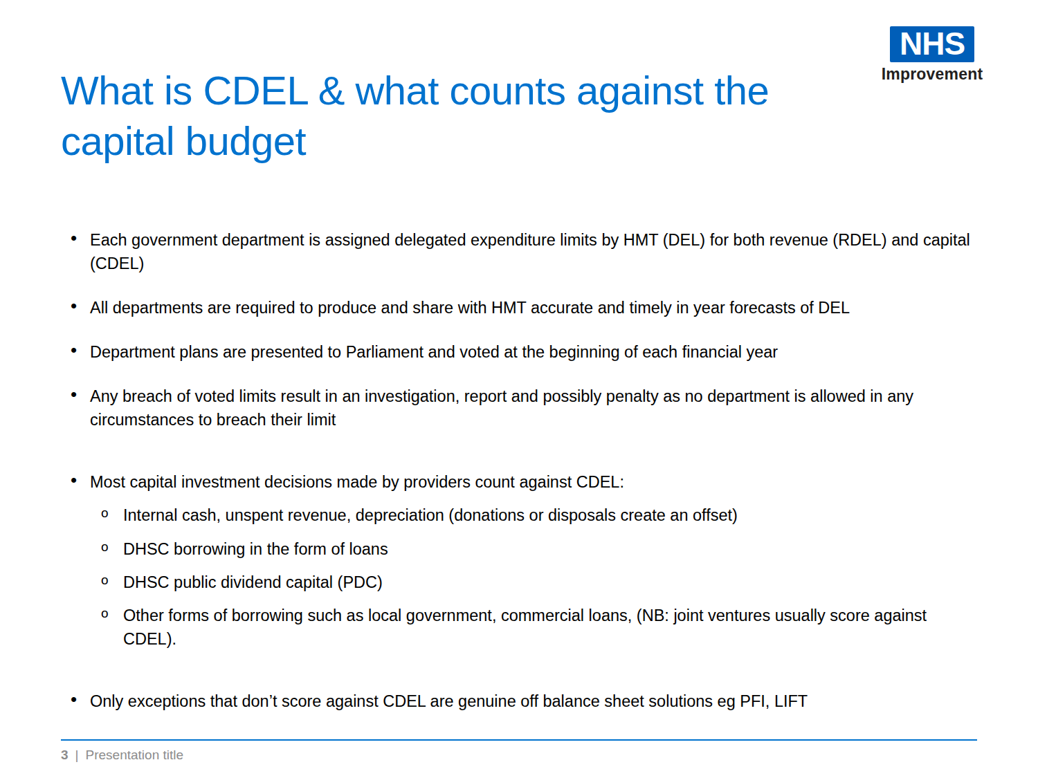NHS
Improvement
What is CDEL & what counts against the capital budget
Each government department is assigned delegated expenditure limits by HMT (DEL) for both revenue (RDEL) and capital (CDEL)
All departments are required to produce and share with HMT accurate and timely in year forecasts of DEL
Department plans are presented to Parliament and voted at the beginning of each financial year
Any breach of voted limits result in an investigation, report and possibly penalty as no department is allowed in any circumstances to breach their limit
Most capital investment decisions made by providers count against CDEL:
Internal cash, unspent revenue, depreciation (donations or disposals create an offset)
DHSC borrowing in the form of loans
DHSC public dividend capital (PDC)
Other forms of borrowing such as local government, commercial loans, (NB: joint ventures usually score against CDEL).
Only exceptions that don’t score against CDEL are genuine off balance sheet solutions eg PFI, LIFT
3|Presentation title